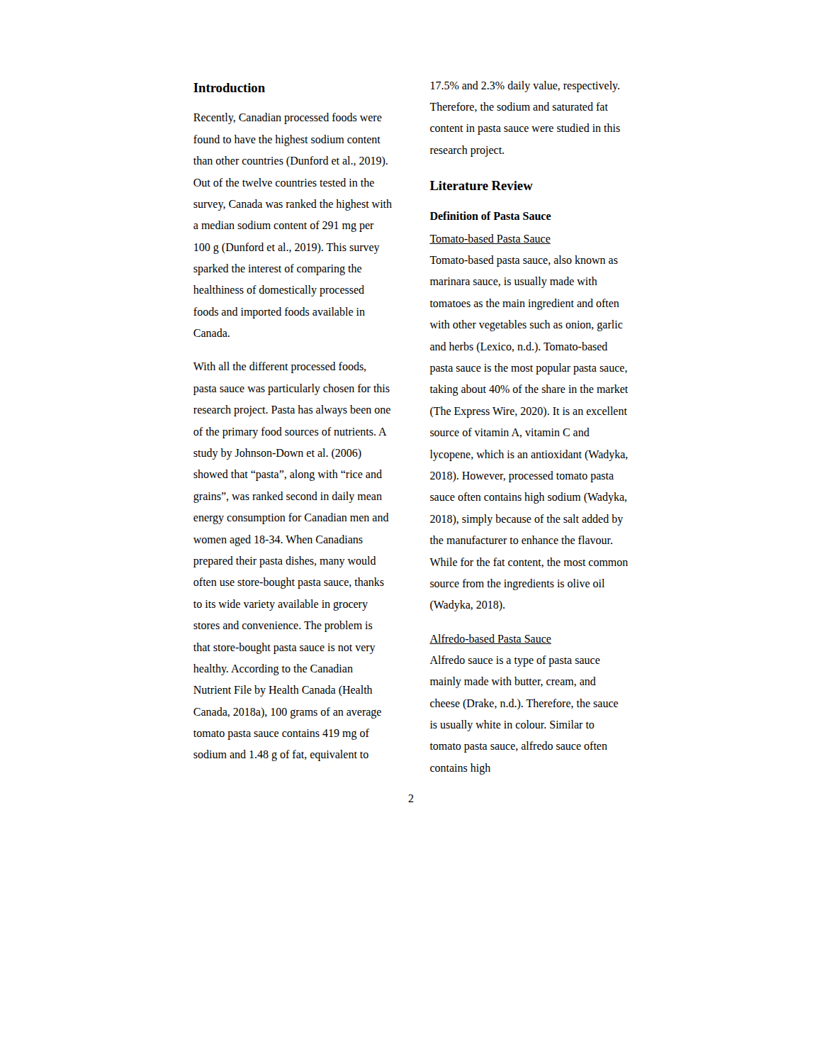Introduction
Recently, Canadian processed foods were found to have the highest sodium content than other countries (Dunford et al., 2019). Out of the twelve countries tested in the survey, Canada was ranked the highest with a median sodium content of 291 mg per 100 g (Dunford et al., 2019). This survey sparked the interest of comparing the healthiness of domestically processed foods and imported foods available in Canada.
With all the different processed foods, pasta sauce was particularly chosen for this research project. Pasta has always been one of the primary food sources of nutrients. A study by Johnson-Down et al. (2006) showed that “pasta”, along with “rice and grains”, was ranked second in daily mean energy consumption for Canadian men and women aged 18-34. When Canadians prepared their pasta dishes, many would often use store-bought pasta sauce, thanks to its wide variety available in grocery stores and convenience. The problem is that store-bought pasta sauce is not very healthy. According to the Canadian Nutrient File by Health Canada (Health Canada, 2018a), 100 grams of an average tomato pasta sauce contains 419 mg of sodium and 1.48 g of fat, equivalent to 17.5% and 2.3% daily value, respectively. Therefore, the sodium and saturated fat content in pasta sauce were studied in this research project.
Literature Review
Definition of Pasta Sauce
Tomato-based Pasta Sauce
Tomato-based pasta sauce, also known as marinara sauce, is usually made with tomatoes as the main ingredient and often with other vegetables such as onion, garlic and herbs (Lexico, n.d.). Tomato-based pasta sauce is the most popular pasta sauce, taking about 40% of the share in the market (The Express Wire, 2020). It is an excellent source of vitamin A, vitamin C and lycopene, which is an antioxidant (Wadyka, 2018). However, processed tomato pasta sauce often contains high sodium (Wadyka, 2018), simply because of the salt added by the manufacturer to enhance the flavour. While for the fat content, the most common source from the ingredients is olive oil (Wadyka, 2018).
Alfredo-based Pasta Sauce
Alfredo sauce is a type of pasta sauce mainly made with butter, cream, and cheese (Drake, n.d.). Therefore, the sauce is usually white in colour. Similar to tomato pasta sauce, alfredo sauce often contains high
2